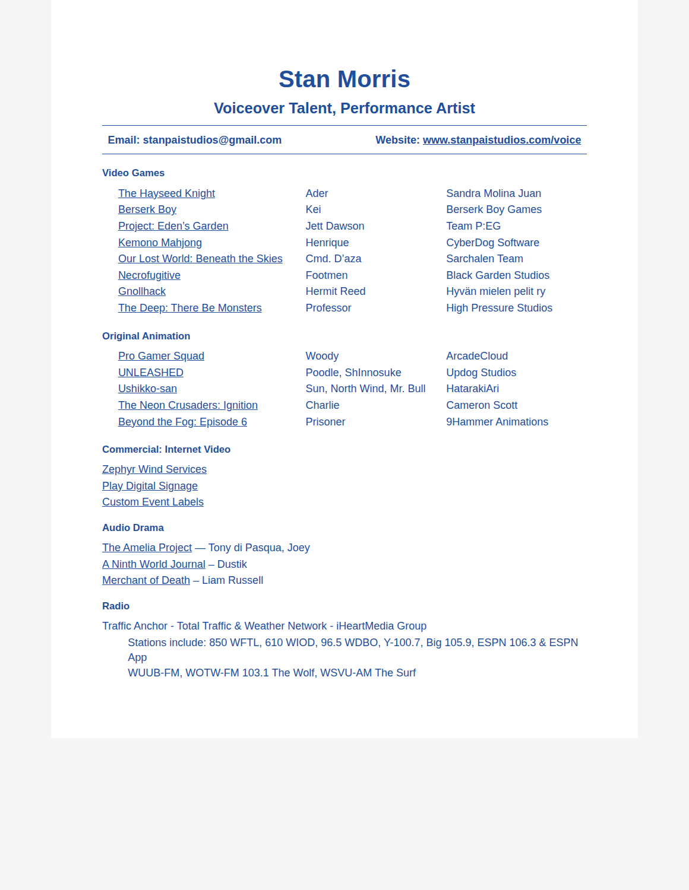Stan Morris
Voiceover Talent, Performance Artist
Email: stanpaistudios@gmail.com Website: www.stanpaistudios.com/voice
Video Games
| The Hayseed Knight | Ader | Sandra Molina Juan |
| Berserk Boy | Kei | Berserk Boy Games |
| Project: Eden’s Garden | Jett Dawson | Team P:EG |
| Kemono Mahjong | Henrique | CyberDog Software |
| Our Lost World: Beneath the Skies | Cmd. D’aza | Sarchalen Team |
| Necrofugitive | Footmen | Black Garden Studios |
| Gnollhack | Hermit Reed | Hyvän mielen pelit ry |
| The Deep: There Be Monsters | Professor | High Pressure Studios |
Original Animation
| Pro Gamer Squad | Woody | ArcadeCloud |
| UNLEASHED | Poodle, ShInnosuke | Updog Studios |
| Ushikko-san | Sun, North Wind, Mr. Bull | HatarakiAri |
| The Neon Crusaders: Ignition | Charlie | Cameron Scott |
| Beyond the Fog: Episode 6 | Prisoner | 9Hammer Animations |
Commercial: Internet Video
Zephyr Wind Services
Play Digital Signage
Custom Event Labels
Audio Drama
The Amelia Project — Tony di Pasqua, Joey
A Ninth World Journal – Dustik
Merchant of Death – Liam Russell
Radio
Traffic Anchor - Total Traffic & Weather Network - iHeartMedia Group
Stations include: 850 WFTL, 610 WIOD, 96.5 WDBO, Y-100.7, Big 105.9, ESPN 106.3 & ESPN App
WUUB-FM, WOTW-FM 103.1 The Wolf, WSVU-AM The Surf